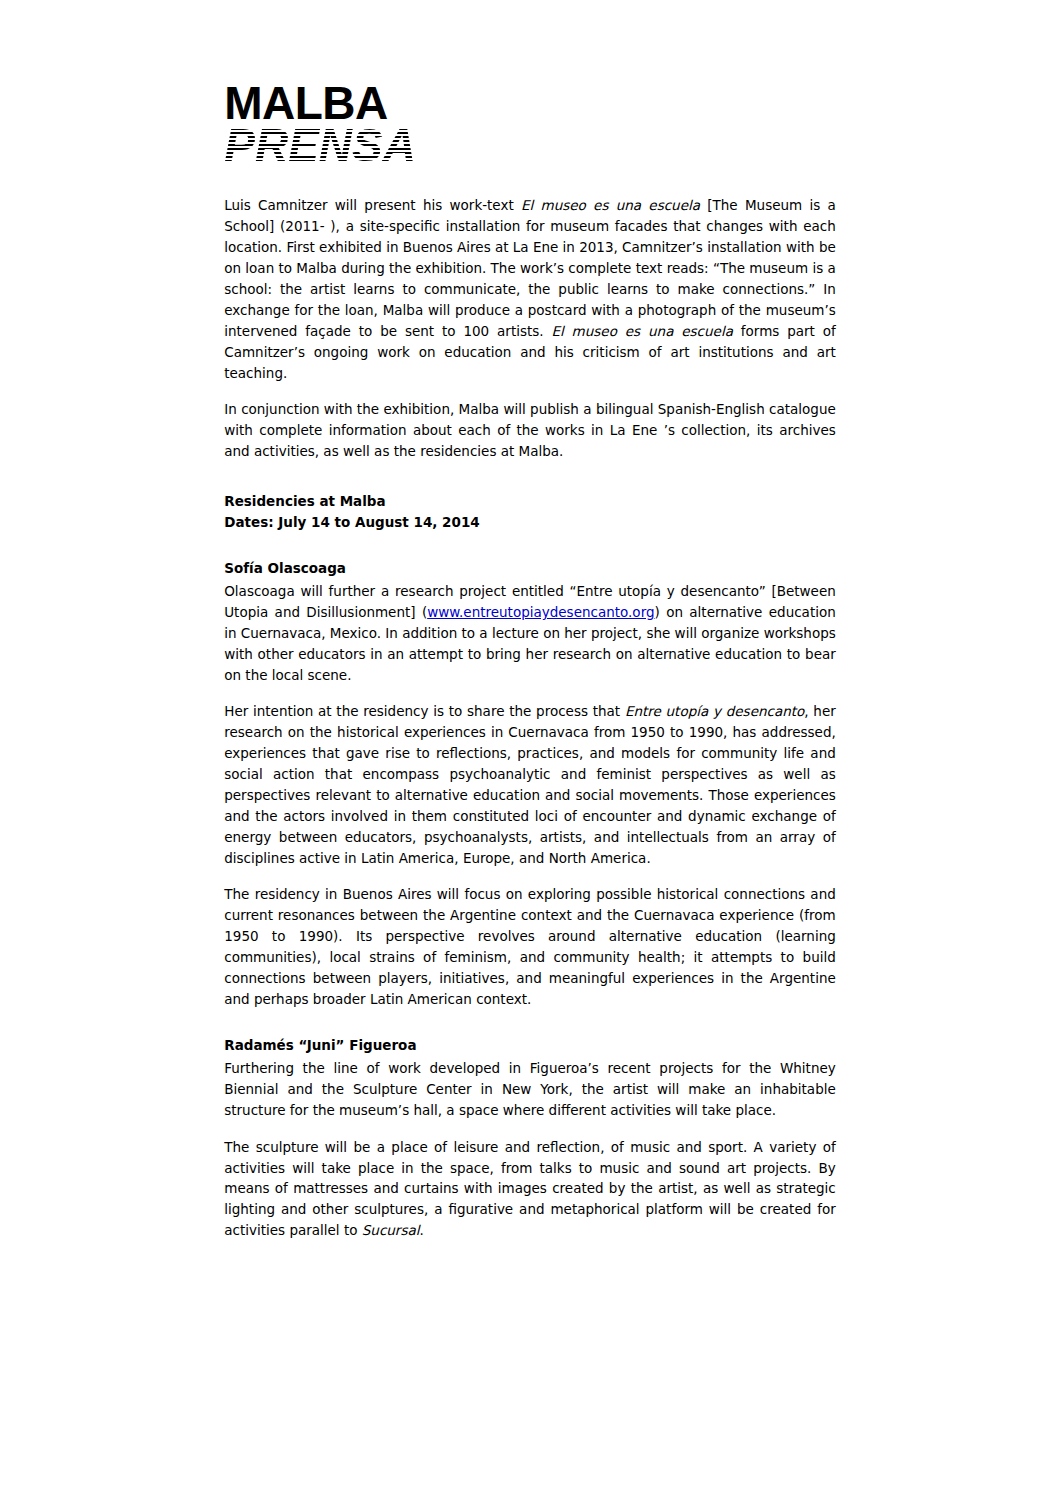MALBA
PRENSA
Luis Camnitzer will present his work-text El museo es una escuela [The Museum is a School] (2011- ), a site-specific installation for museum facades that changes with each location. First exhibited in Buenos Aires at La Ene in 2013, Camnitzer’s installation with be on loan to Malba during the exhibition. The work’s complete text reads: “The museum is a school: the artist learns to communicate, the public learns to make connections.” In exchange for the loan, Malba will produce a postcard with a photograph of the museum’s intervened façade to be sent to 100 artists. El museo es una escuela forms part of Camnitzer’s ongoing work on education and his criticism of art institutions and art teaching.
In conjunction with the exhibition, Malba will publish a bilingual Spanish-English catalogue with complete information about each of the works in La Ene ’s collection, its archives and activities, as well as the residencies at Malba.
Residencies at Malba
Dates: July 14 to August 14, 2014
Sofía Olascoaga
Olascoaga will further a research project entitled “Entre utopía y desencanto” [Between Utopia and Disillusionment] (www.entreutopiaydesencanto.org) on alternative education in Cuernavaca, Mexico. In addition to a lecture on her project, she will organize workshops with other educators in an attempt to bring her research on alternative education to bear on the local scene.
Her intention at the residency is to share the process that Entre utopía y desencanto, her research on the historical experiences in Cuernavaca from 1950 to 1990, has addressed, experiences that gave rise to reflections, practices, and models for community life and social action that encompass psychoanalytic and feminist perspectives as well as perspectives relevant to alternative education and social movements. Those experiences and the actors involved in them constituted loci of encounter and dynamic exchange of energy between educators, psychoanalysts, artists, and intellectuals from an array of disciplines active in Latin America, Europe, and North America.
The residency in Buenos Aires will focus on exploring possible historical connections and current resonances between the Argentine context and the Cuernavaca experience (from 1950 to 1990). Its perspective revolves around alternative education (learning communities), local strains of feminism, and community health; it attempts to build connections between players, initiatives, and meaningful experiences in the Argentine and perhaps broader Latin American context.
Radamés “Juni” Figueroa
Furthering the line of work developed in Figueroa’s recent projects for the Whitney Biennial and the Sculpture Center in New York, the artist will make an inhabitable structure for the museum’s hall, a space where different activities will take place.
The sculpture will be a place of leisure and reflection, of music and sport. A variety of activities will take place in the space, from talks to music and sound art projects. By means of mattresses and curtains with images created by the artist, as well as strategic lighting and other sculptures, a figurative and metaphorical platform will be created for activities parallel to Sucursal.